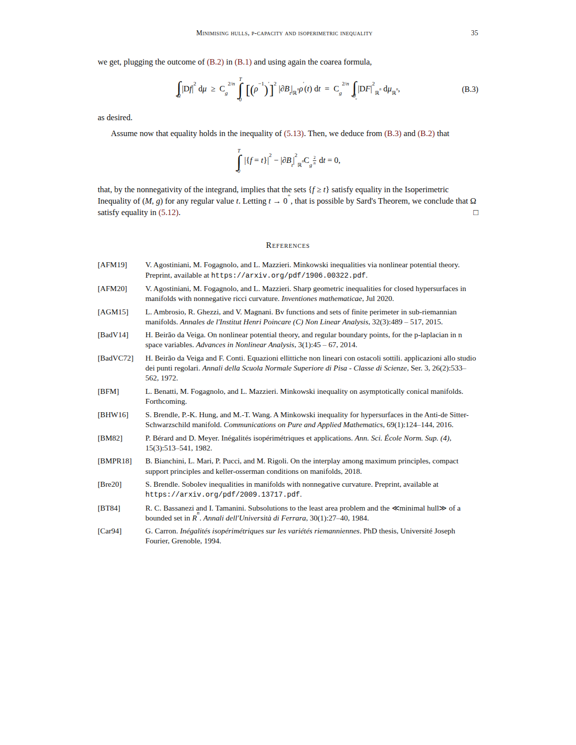Minimising hulls, p-capacity and isoperimetric inequality 35
we get, plugging the outcome of (B.2) in (B.1) and using again the coarea formula,
∫Ω|Df|2 dμ ≥ Cg2/n T∫0 [(ρ−1)′]2 |∂Bt|ℝnρ′(t) dt = Cg2/n ∫𝔹v|DF|2ℝn dμℝn, (B.3)
as desired.
Assume now that equality holds in the inequality of (5.13). Then, we deduce from (B.3) and (B.2) that
T∫0 |{f = t}|2 − |∂Bt|2ℝnCg2 n dt = 0,
that, by the nonnegativity of the integrand, implies that the sets {f ≥ t} satisfy equality in the Isoperimetric Inequality of (M, g) for any regular value t. Letting t → 0+, that is possible by Sard's Theorem, we conclude that Ω satisfy equality in (5.12). □
References
[AFM19]
V. Agostiniani, M. Fogagnolo, and L. Mazzieri. Minkowski inequalities via nonlinear potential theory. Preprint, available at https://arxiv.org/pdf/1906.00322.pdf.
[AFM20]
V. Agostiniani, M. Fogagnolo, and L. Mazzieri. Sharp geometric inequalities for closed hypersurfaces in manifolds with nonnegative ricci curvature. Inventiones mathematicae, Jul 2020.
[AGM15]
L. Ambrosio, R. Ghezzi, and V. Magnani. Bv functions and sets of finite perimeter in sub-riemannian manifolds. Annales de l'Institut Henri Poincare (C) Non Linear Analysis, 32(3):489 – 517, 2015.
[BadV14]
H. Beirão da Veiga. On nonlinear potential theory, and regular boundary points, for the p-laplacian in n space variables. Advances in Nonlinear Analysis, 3(1):45 – 67, 2014.
[BadVC72]
H. Beirão da Veiga and F. Conti. Equazioni ellittiche non lineari con ostacoli sottili. applicazioni allo studio dei punti regolari. Annali della Scuola Normale Superiore di Pisa - Classe di Scienze, Ser. 3, 26(2):533–562, 1972.
[BFM]
L. Benatti, M. Fogagnolo, and L. Mazzieri. Minkowski inequality on asymptotically conical manifolds. Forthcoming.
[BHW16]
S. Brendle, P.-K. Hung, and M.-T. Wang. A Minkowski inequality for hypersurfaces in the Anti-de Sitter-Schwarzschild manifold. Communications on Pure and Applied Mathematics, 69(1):124–144, 2016.
[BM82]
P. Bérard and D. Meyer. Inégalités isopérimétriques et applications. Ann. Sci. École Norm. Sup. (4), 15(3):513–541, 1982.
[BMPR18]
B. Bianchini, L. Mari, P. Pucci, and M. Rigoli. On the interplay among maximum principles, compact support principles and keller-osserman conditions on manifolds, 2018.
[Bre20]
S. Brendle. Sobolev inequalities in manifolds with nonnegative curvature. Preprint, available at https://arxiv.org/pdf/2009.13717.pdf.
[BT84]
R. C. Bassanezi and I. Tamanini. Subsolutions to the least area problem and the ≪minimal hull≫ of a bounded set in Rn. Annali dell'Università di Ferrara, 30(1):27–40, 1984.
[Car94]
G. Carron. Inégalités isopérimétriques sur les variétés riemanniennes. PhD thesis, Université Joseph Fourier, Grenoble, 1994.